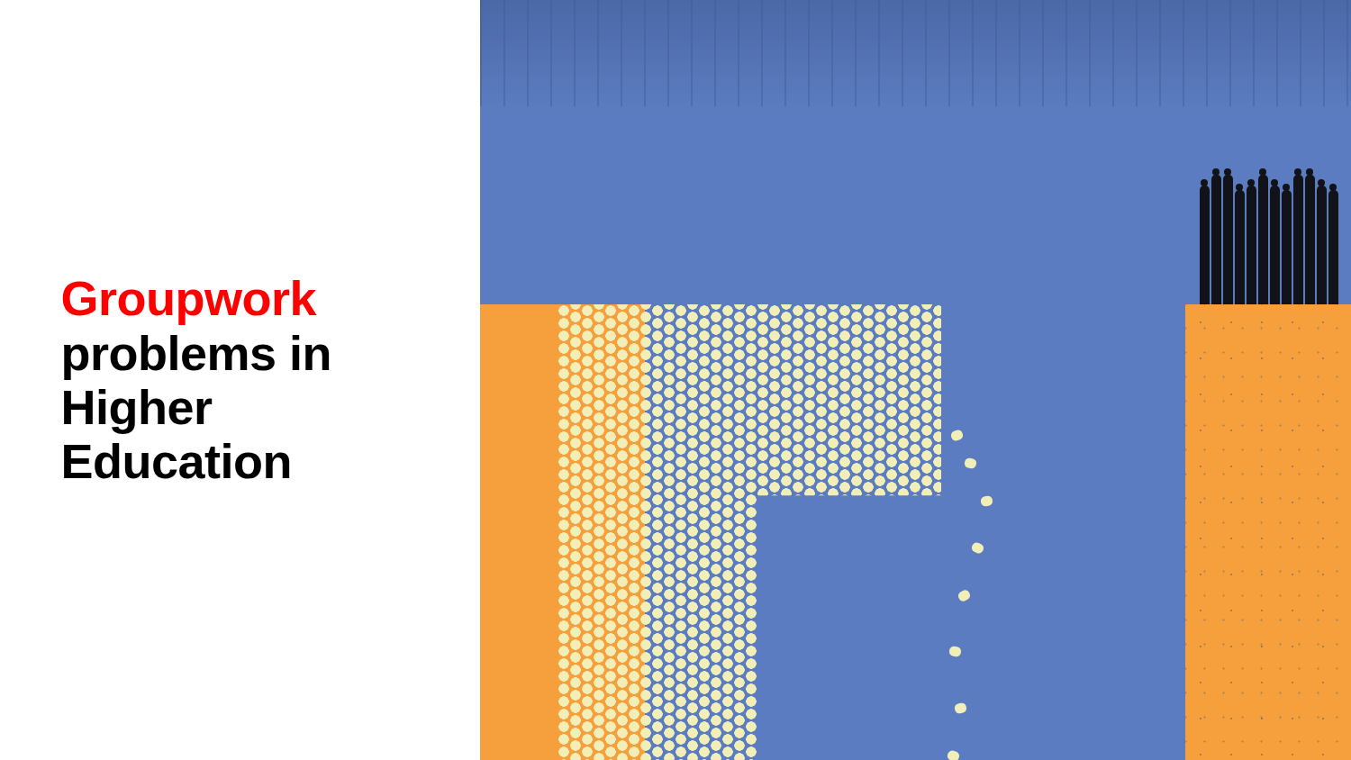Groupwork problems in Higher Education